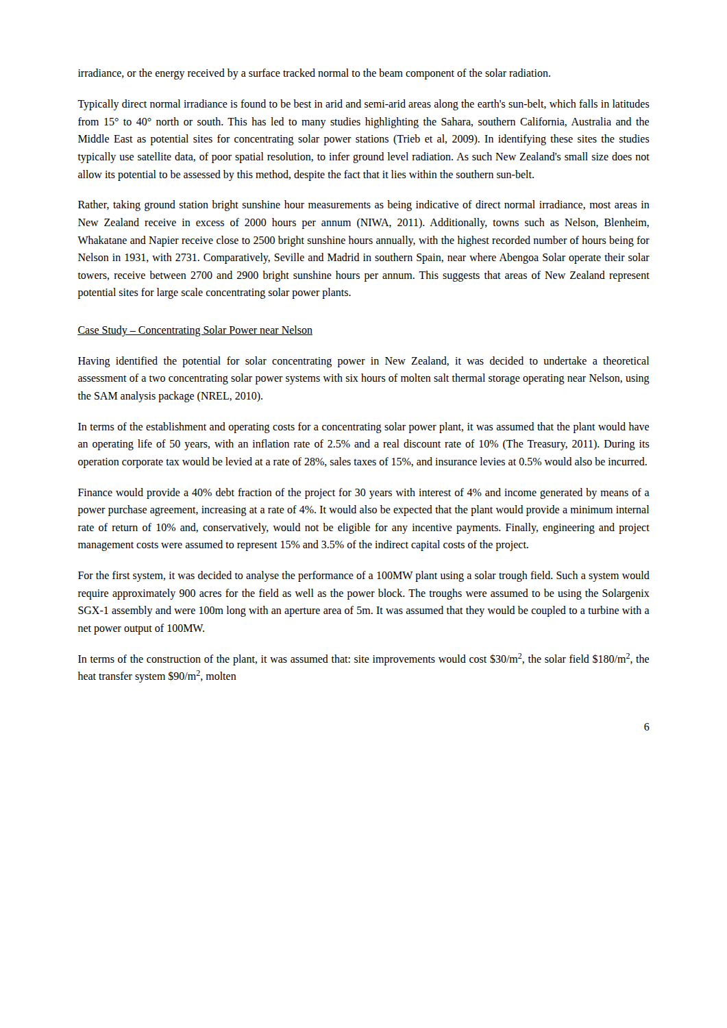irradiance, or the energy received by a surface tracked normal to the beam component of the solar radiation.
Typically direct normal irradiance is found to be best in arid and semi-arid areas along the earth's sun-belt, which falls in latitudes from 15° to 40° north or south. This has led to many studies highlighting the Sahara, southern California, Australia and the Middle East as potential sites for concentrating solar power stations (Trieb et al, 2009). In identifying these sites the studies typically use satellite data, of poor spatial resolution, to infer ground level radiation. As such New Zealand's small size does not allow its potential to be assessed by this method, despite the fact that it lies within the southern sun-belt.
Rather, taking ground station bright sunshine hour measurements as being indicative of direct normal irradiance, most areas in New Zealand receive in excess of 2000 hours per annum (NIWA, 2011). Additionally, towns such as Nelson, Blenheim, Whakatane and Napier receive close to 2500 bright sunshine hours annually, with the highest recorded number of hours being for Nelson in 1931, with 2731. Comparatively, Seville and Madrid in southern Spain, near where Abengoa Solar operate their solar towers, receive between 2700 and 2900 bright sunshine hours per annum. This suggests that areas of New Zealand represent potential sites for large scale concentrating solar power plants.
Case Study – Concentrating Solar Power near Nelson
Having identified the potential for solar concentrating power in New Zealand, it was decided to undertake a theoretical assessment of a two concentrating solar power systems with six hours of molten salt thermal storage operating near Nelson, using the SAM analysis package (NREL, 2010).
In terms of the establishment and operating costs for a concentrating solar power plant, it was assumed that the plant would have an operating life of 50 years, with an inflation rate of 2.5% and a real discount rate of 10% (The Treasury, 2011). During its operation corporate tax would be levied at a rate of 28%, sales taxes of 15%, and insurance levies at 0.5% would also be incurred.
Finance would provide a 40% debt fraction of the project for 30 years with interest of 4% and income generated by means of a power purchase agreement, increasing at a rate of 4%. It would also be expected that the plant would provide a minimum internal rate of return of 10% and, conservatively, would not be eligible for any incentive payments. Finally, engineering and project management costs were assumed to represent 15% and 3.5% of the indirect capital costs of the project.
For the first system, it was decided to analyse the performance of a 100MW plant using a solar trough field. Such a system would require approximately 900 acres for the field as well as the power block. The troughs were assumed to be using the Solargenix SGX-1 assembly and were 100m long with an aperture area of 5m. It was assumed that they would be coupled to a turbine with a net power output of 100MW.
In terms of the construction of the plant, it was assumed that: site improvements would cost $30/m2, the solar field $180/m2, the heat transfer system $90/m2, molten
6